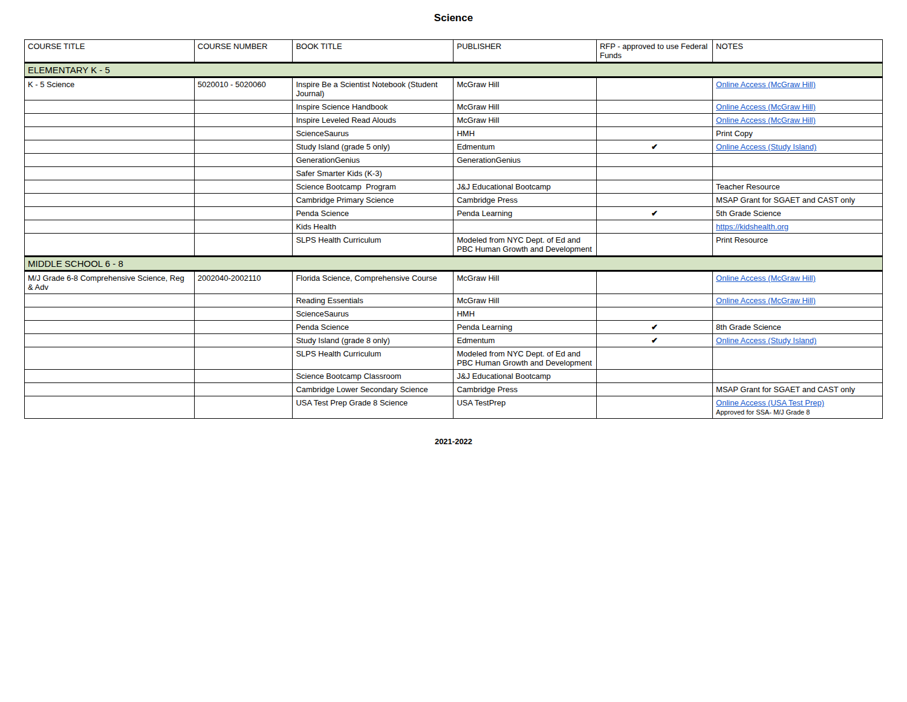Science
| COURSE TITLE | COURSE NUMBER | BOOK TITLE | PUBLISHER | RFP - approved to use Federal Funds | NOTES |
| --- | --- | --- | --- | --- | --- |
| ELEMENTARY K - 5 |
| K - 5 Science | 5020010 - 5020060 | Inspire Be a Scientist Notebook (Student Journal) | McGraw Hill | | Online Access (McGraw Hill) |
| | | Inspire Science Handbook | McGraw Hill | | Online Access (McGraw Hill) |
| | | Inspire Leveled Read Alouds | McGraw Hill | | Online Access (McGraw Hill) |
| | | ScienceSaurus | HMH | | Print Copy |
| | | Study Island (grade 5 only) | Edmentum | ✔ | Online Access (Study Island) |
| | | GenerationGenius | GenerationGenius | | |
| | | Safer Smarter Kids (K-3) | | | |
| | | Science Bootcamp Program | J&J Educational Bootcamp | | Teacher Resource |
| | | Cambridge Primary Science | Cambridge Press | | MSAP Grant for SGAET and CAST only |
| | | Penda Science | Penda Learning | ✔ | 5th Grade Science |
| | | Kids Health | | | https://kidshealth.org |
| | | SLPS Health Curriculum | Modeled from NYC Dept. of Ed and PBC Human Growth and Development | | Print Resource |
| MIDDLE SCHOOL 6 - 8 |
| M/J Grade 6-8 Comprehensive Science, Reg & Adv | 2002040-2002110 | Florida Science, Comprehensive Course | McGraw Hill | | Online Access (McGraw Hill) |
| | | Reading Essentials | McGraw Hill | | Online Access (McGraw Hill) |
| | | ScienceSaurus | HMH | | |
| | | Penda Science | Penda Learning | ✔ | 8th Grade Science |
| | | Study Island (grade 8 only) | Edmentum | ✔ | Online Access (Study Island) |
| | | SLPS Health Curriculum | Modeled from NYC Dept. of Ed and PBC Human Growth and Development | | |
| | | Science Bootcamp Classroom | J&J Educational Bootcamp | | |
| | | Cambridge Lower Secondary Science | Cambridge Press | | MSAP Grant for SGAET and CAST only |
| | | USA Test Prep Grade 8 Science | USA TestPrep | | Online Access (USA Test Prep) Approved for SSA- M/J Grade 8 |
2021-2022